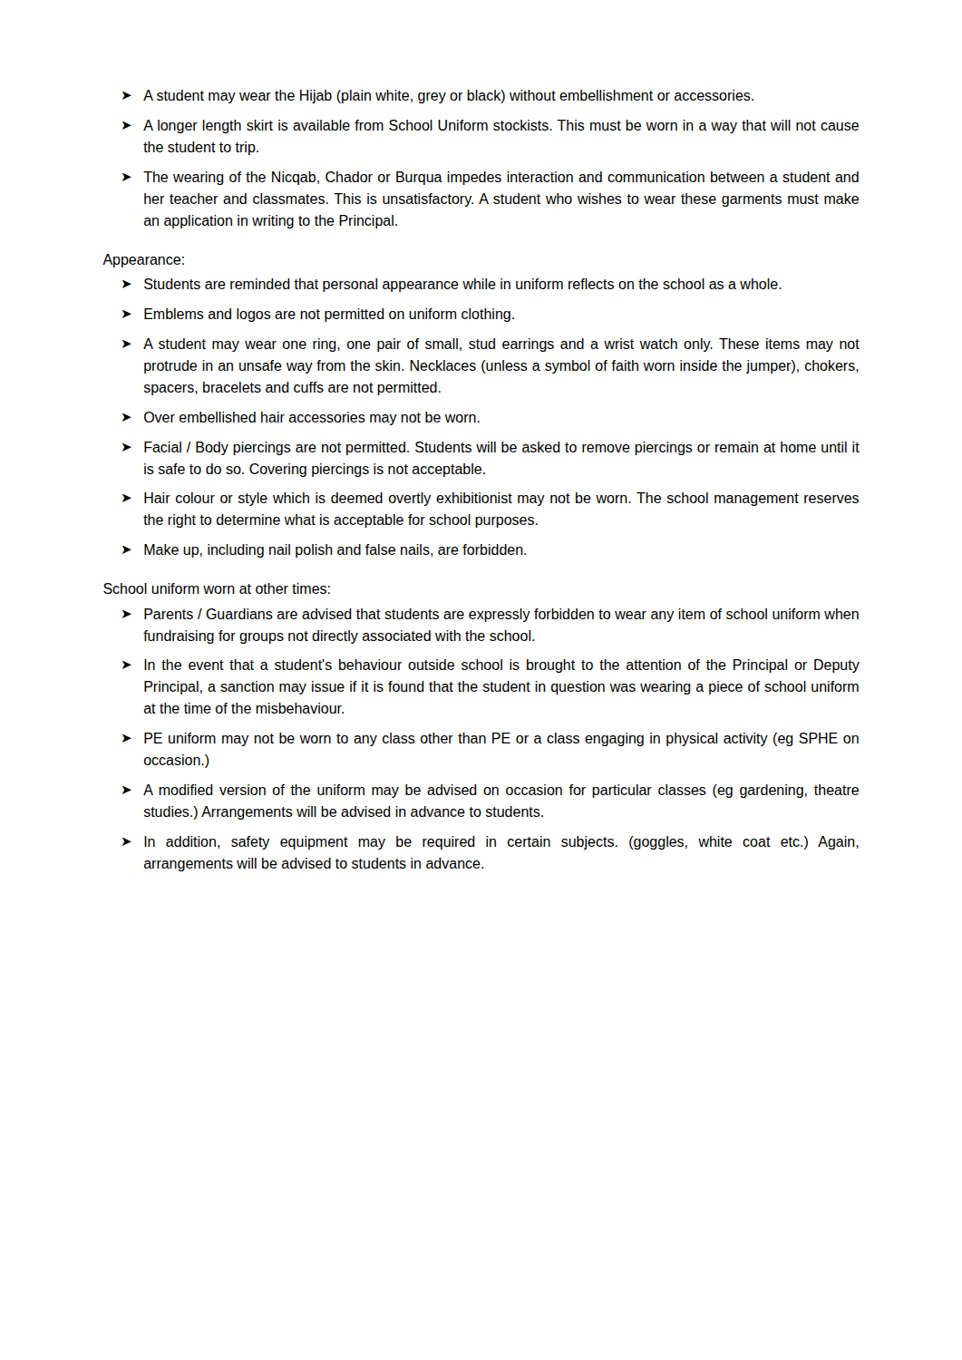A student may wear the Hijab (plain white, grey or black) without embellishment or accessories.
A longer length skirt is available from School Uniform stockists. This must be worn in a way that will not cause the student to trip.
The wearing of the Nicqab, Chador or Burqua impedes interaction and communication between a student and her teacher and classmates. This is unsatisfactory. A student who wishes to wear these garments must make an application in writing to the Principal.
Appearance:
Students are reminded that personal appearance while in uniform reflects on the school as a whole.
Emblems and logos are not permitted on uniform clothing.
A student may wear one ring, one pair of small, stud earrings and a wrist watch only. These items may not protrude in an unsafe way from the skin. Necklaces (unless a symbol of faith worn inside the jumper), chokers, spacers, bracelets and cuffs are not permitted.
Over embellished hair accessories may not be worn.
Facial / Body piercings are not permitted. Students will be asked to remove piercings or remain at home until it is safe to do so. Covering piercings is not acceptable.
Hair colour or style which is deemed overtly exhibitionist may not be worn. The school management reserves the right to determine what is acceptable for school purposes.
Make up, including nail polish and false nails, are forbidden.
School uniform worn at other times:
Parents / Guardians are advised that students are expressly forbidden to wear any item of school uniform when fundraising for groups not directly associated with the school.
In the event that a student's behaviour outside school is brought to the attention of the Principal or Deputy Principal, a sanction may issue if it is found that the student in question was wearing a piece of school uniform at the time of the misbehaviour.
PE uniform may not be worn to any class other than PE or a class engaging in physical activity (eg SPHE on occasion.)
A modified version of the uniform may be advised on occasion for particular classes (eg gardening, theatre studies.) Arrangements will be advised in advance to students.
In addition, safety equipment may be required in certain subjects. (goggles, white coat etc.) Again, arrangements will be advised to students in advance.